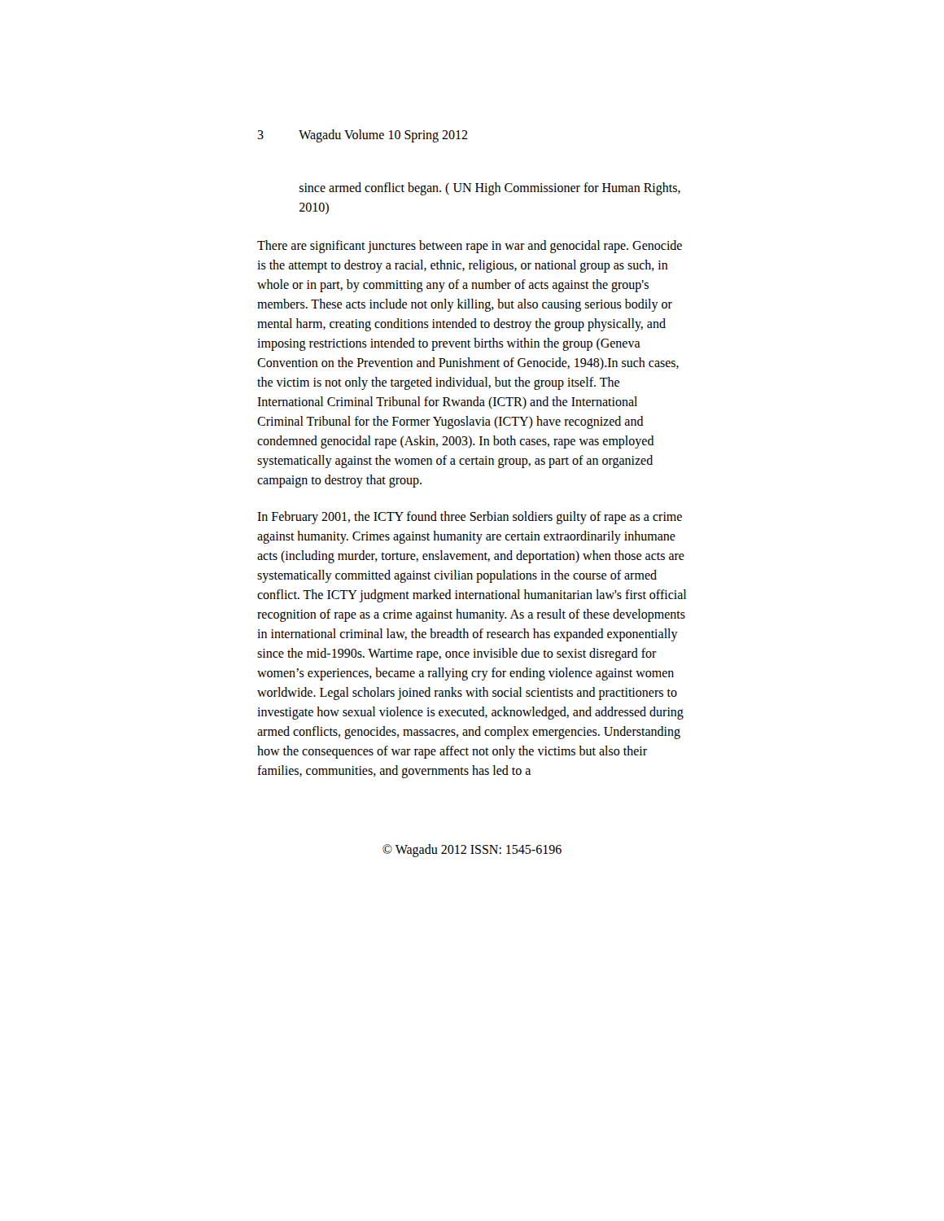3 Wagadu Volume 10 Spring 2012
since armed conflict began. ( UN High Commissioner for Human Rights, 2010)
There are significant junctures between rape in war and genocidal rape. Genocide is the attempt to destroy a racial, ethnic, religious, or national group as such, in whole or in part, by committing any of a number of acts against the group's members. These acts include not only killing, but also causing serious bodily or mental harm, creating conditions intended to destroy the group physically, and imposing restrictions intended to prevent births within the group (Geneva Convention on the Prevention and Punishment of Genocide, 1948).In such cases, the victim is not only the targeted individual, but the group itself. The International Criminal Tribunal for Rwanda (ICTR) and the International Criminal Tribunal for the Former Yugoslavia (ICTY) have recognized and condemned genocidal rape (Askin, 2003). In both cases, rape was employed systematically against the women of a certain group, as part of an organized campaign to destroy that group.
In February 2001, the ICTY found three Serbian soldiers guilty of rape as a crime against humanity. Crimes against humanity are certain extraordinarily inhumane acts (including murder, torture, enslavement, and deportation) when those acts are systematically committed against civilian populations in the course of armed conflict. The ICTY judgment marked international humanitarian law's first official recognition of rape as a crime against humanity. As a result of these developments in international criminal law, the breadth of research has expanded exponentially since the mid-1990s. Wartime rape, once invisible due to sexist disregard for women’s experiences, became a rallying cry for ending violence against women worldwide. Legal scholars joined ranks with social scientists and practitioners to investigate how sexual violence is executed, acknowledged, and addressed during armed conflicts, genocides, massacres, and complex emergencies. Understanding how the consequences of war rape affect not only the victims but also their families, communities, and governments has led to a
© Wagadu 2012 ISSN: 1545-6196